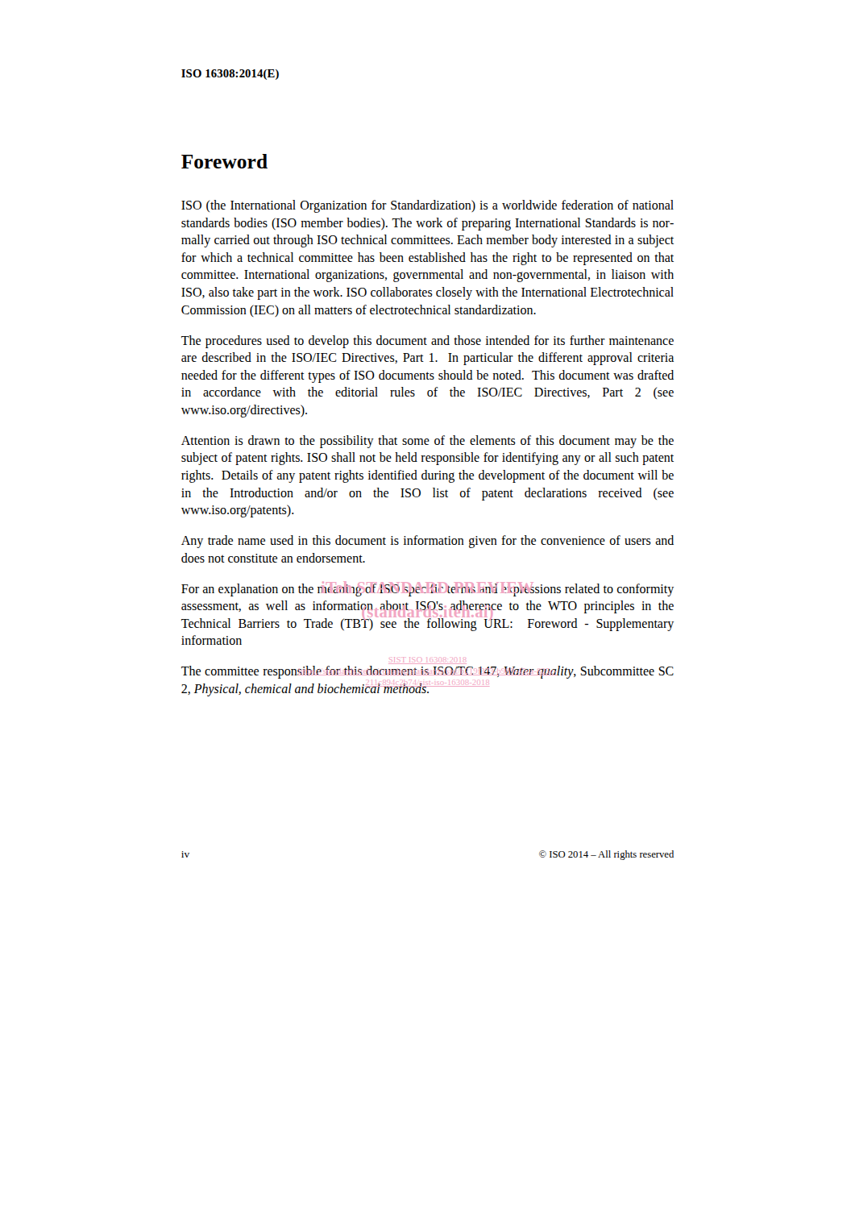ISO 16308:2014(E)
Foreword
ISO (the International Organization for Standardization) is a worldwide federation of national standards bodies (ISO member bodies). The work of preparing International Standards is normally carried out through ISO technical committees. Each member body interested in a subject for which a technical committee has been established has the right to be represented on that committee. International organizations, governmental and non-governmental, in liaison with ISO, also take part in the work. ISO collaborates closely with the International Electrotechnical Commission (IEC) on all matters of electrotechnical standardization.
The procedures used to develop this document and those intended for its further maintenance are described in the ISO/IEC Directives, Part 1. In particular the different approval criteria needed for the different types of ISO documents should be noted. This document was drafted in accordance with the editorial rules of the ISO/IEC Directives, Part 2 (see www.iso.org/directives).
Attention is drawn to the possibility that some of the elements of this document may be the subject of patent rights. ISO shall not be held responsible for identifying any or all such patent rights. Details of any patent rights identified during the development of the document will be in the Introduction and/or on the ISO list of patent declarations received (see www.iso.org/patents).
Any trade name used in this document is information given for the convenience of users and does not constitute an endorsement.
For an explanation on the meaning of ISO specific terms and expressions related to conformity assessment, as well as information about ISO's adherence to the WTO principles in the Technical Barriers to Trade (TBT) see the following URL: Foreword - Supplementary information
The committee responsible for this document is ISO/TC 147, Water quality, Subcommittee SC 2, Physical, chemical and biochemical methods.
iTeh STANDARD PREVIEW
(standards.iteh.ai)
SIST ISO 16308:2018
https://standards.iteh.ai/catalog/standards/sist/b219f373-b989-45ca-825c-
211c894c2b74/sist-iso-16308-2018
iv © ISO 2014 – All rights reserved